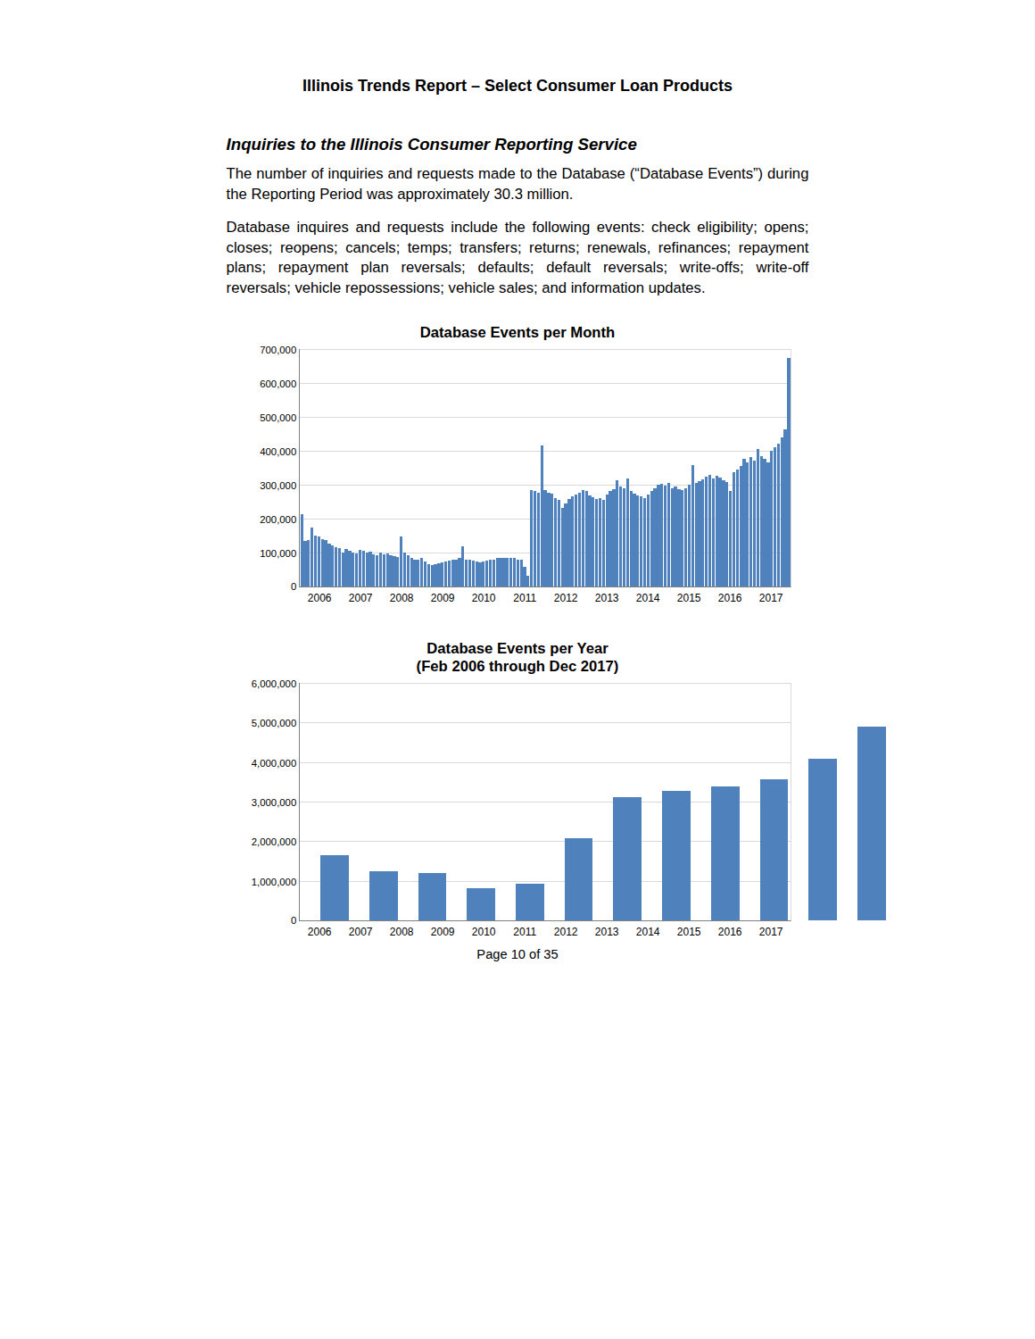Illinois Trends Report – Select Consumer Loan Products
Inquiries to the Illinois Consumer Reporting Service
The number of inquiries and requests made to the Database (“Database Events”) during the Reporting Period was approximately 30.3 million.
Database inquires and requests include the following events: check eligibility; opens; closes; reopens; cancels; temps; transfers; returns; renewals, refinances; repayment plans; repayment plan reversals; defaults; default reversals; write-offs; write-off reversals; vehicle repossessions; vehicle sales; and information updates.
Database Events per Month
700,000
600,000
500,000
400,000
300,000
200,000
100,000
0
2006
2007
2008
2009
2010
2011
2012
2013
2014
2015
2016
2017
Database Events per Year(Feb 2006 through Dec 2017)
6,000,000
5,000,000
4,000,000
3,000,000
2,000,000
1,000,000
0
2006
2007
2008
2009
2010
2011
2012
2013
2014
2015
2016
2017
Page 10 of 35